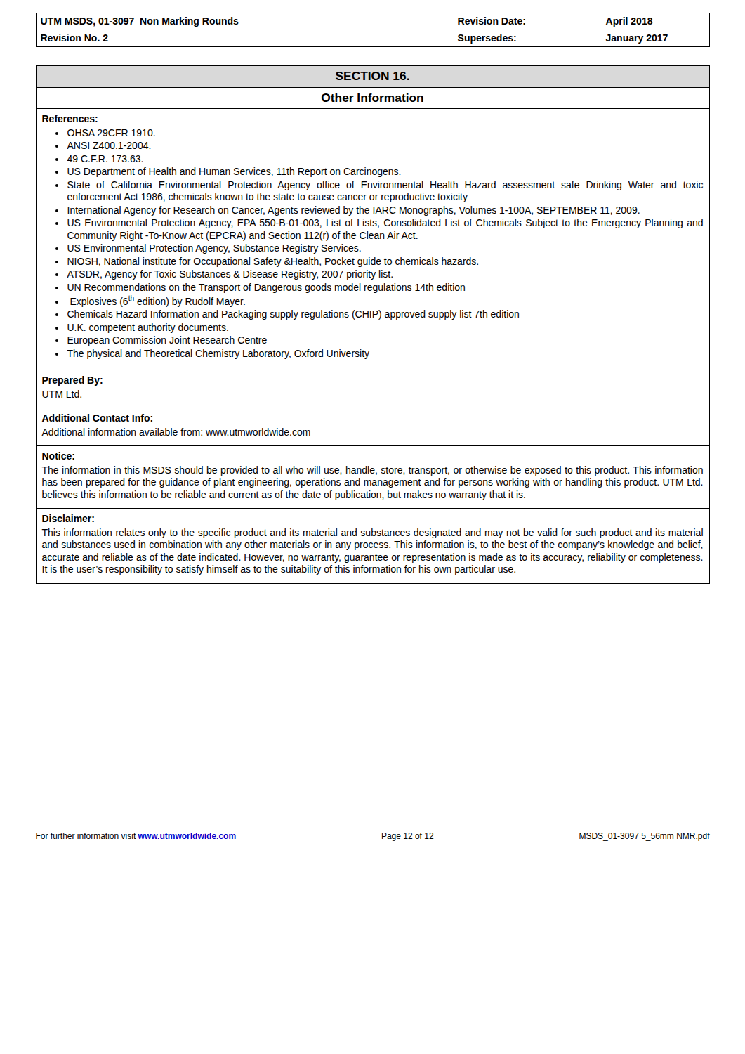| UTM MSDS, 01-3097 Non Marking Rounds | Revision Date: | April 2018 |
| Revision No. 2 | Supersedes: | January 2017 |
SECTION 16.
Other Information
References:
OHSA 29CFR 1910.
ANSI Z400.1-2004.
49 C.F.R. 173.63.
US Department of Health and Human Services, 11th Report on Carcinogens.
State of California Environmental Protection Agency office of Environmental Health Hazard assessment safe Drinking Water and toxic enforcement Act 1986, chemicals known to the state to cause cancer or reproductive toxicity
International Agency for Research on Cancer, Agents reviewed by the IARC Monographs, Volumes 1-100A, SEPTEMBER 11, 2009.
US Environmental Protection Agency, EPA 550-B-01-003, List of Lists, Consolidated List of Chemicals Subject to the Emergency Planning and Community Right -To-Know Act (EPCRA) and Section 112(r) of the Clean Air Act.
US Environmental Protection Agency, Substance Registry Services.
NIOSH, National institute for Occupational Safety &Health, Pocket guide to chemicals hazards.
ATSDR, Agency for Toxic Substances & Disease Registry, 2007 priority list.
UN Recommendations on the Transport of Dangerous goods model regulations 14th edition
Explosives (6th edition) by Rudolf Mayer.
Chemicals Hazard Information and Packaging supply regulations (CHIP) approved supply list 7th edition
U.K. competent authority documents.
European Commission Joint Research Centre
The physical and Theoretical Chemistry Laboratory, Oxford University
Prepared By:
UTM Ltd.
Additional Contact Info:
Additional information available from: www.utmworldwide.com
Notice:
The information in this MSDS should be provided to all who will use, handle, store, transport, or otherwise be exposed to this product. This information has been prepared for the guidance of plant engineering, operations and management and for persons working with or handling this product. UTM Ltd. believes this information to be reliable and current as of the date of publication, but makes no warranty that it is.
Disclaimer:
This information relates only to the specific product and its material and substances designated and may not be valid for such product and its material and substances used in combination with any other materials or in any process. This information is, to the best of the company’s knowledge and belief, accurate and reliable as of the date indicated. However, no warranty, guarantee or representation is made as to its accuracy, reliability or completeness. It is the user’s responsibility to satisfy himself as to the suitability of this information for his own particular use.
For further information visit www.utmworldwide.com
Page 12 of 12
MSDS_01-3097 5_56mm NMR.pdf